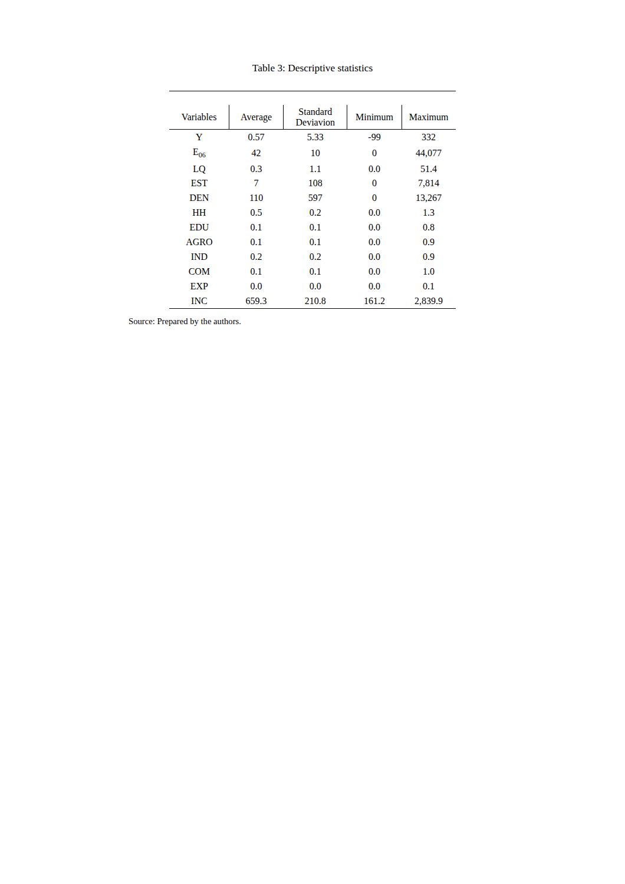Table 3: Descriptive statistics
| Variables | Average | Standard Deviavion | Minimum | Maximum |
| --- | --- | --- | --- | --- |
| Y | 0.57 | 5.33 | -99 | 332 |
| E 06 | 42 | 10 | 0 | 44,077 |
| LQ | 0.3 | 1.1 | 0.0 | 51.4 |
| EST | 7 | 108 | 0 | 7,814 |
| DEN | 110 | 597 | 0 | 13,267 |
| HH | 0.5 | 0.2 | 0.0 | 1.3 |
| EDU | 0.1 | 0.1 | 0.0 | 0.8 |
| AGRO | 0.1 | 0.1 | 0.0 | 0.9 |
| IND | 0.2 | 0.2 | 0.0 | 0.9 |
| COM | 0.1 | 0.1 | 0.0 | 1.0 |
| EXP | 0.0 | 0.0 | 0.0 | 0.1 |
| INC | 659.3 | 210.8 | 161.2 | 2,839.9 |
Source: Prepared by the authors.